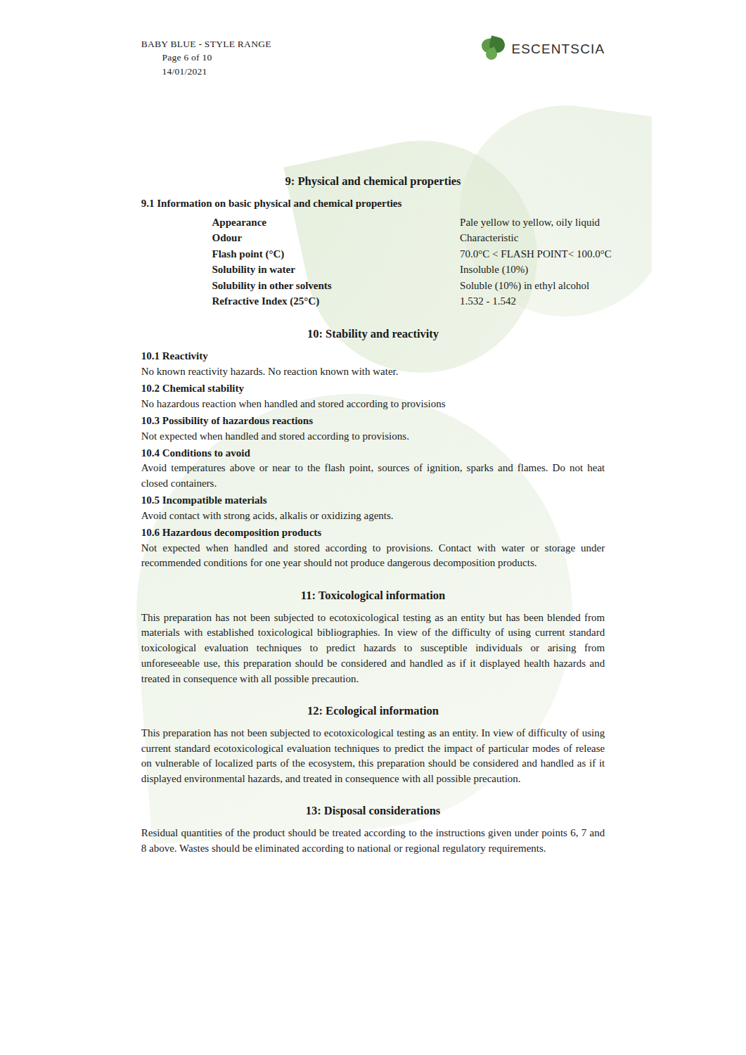BABY BLUE - STYLE RANGE
Page 6 of 10
14/01/2021
ESCENTSCIA
9: Physical and chemical properties
9.1 Information on basic physical and chemical properties
| Appearance | Pale yellow to yellow, oily liquid |
| Odour | Characteristic |
| Flash point (°C) | 70.0°C < FLASH POINT< 100.0°C |
| Solubility in water | Insoluble (10%) |
| Solubility in other solvents | Soluble (10%) in ethyl alcohol |
| Refractive Index (25°C) | 1.532 - 1.542 |
10: Stability and reactivity
10.1 Reactivity
No known reactivity hazards. No reaction known with water.
10.2 Chemical stability
No hazardous reaction when handled and stored according to provisions
10.3 Possibility of hazardous reactions
Not expected when handled and stored according to provisions.
10.4 Conditions to avoid
Avoid temperatures above or near to the flash point, sources of ignition, sparks and flames. Do not heat closed containers.
10.5 Incompatible materials
Avoid contact with strong acids, alkalis or oxidizing agents.
10.6 Hazardous decomposition products
Not expected when handled and stored according to provisions. Contact with water or storage under recommended conditions for one year should not produce dangerous decomposition products.
11: Toxicological information
This preparation has not been subjected to ecotoxicological testing as an entity but has been blended from materials with established toxicological bibliographies. In view of the difficulty of using current standard toxicological evaluation techniques to predict hazards to susceptible individuals or arising from unforeseeable use, this preparation should be considered and handled as if it displayed health hazards and treated in consequence with all possible precaution.
12: Ecological information
This preparation has not been subjected to ecotoxicological testing as an entity. In view of difficulty of using current standard ecotoxicological evaluation techniques to predict the impact of particular modes of release on vulnerable of localized parts of the ecosystem, this preparation should be considered and handled as if it displayed environmental hazards, and treated in consequence with all possible precaution.
13: Disposal considerations
Residual quantities of the product should be treated according to the instructions given under points 6, 7 and 8 above. Wastes should be eliminated according to national or regional regulatory requirements.